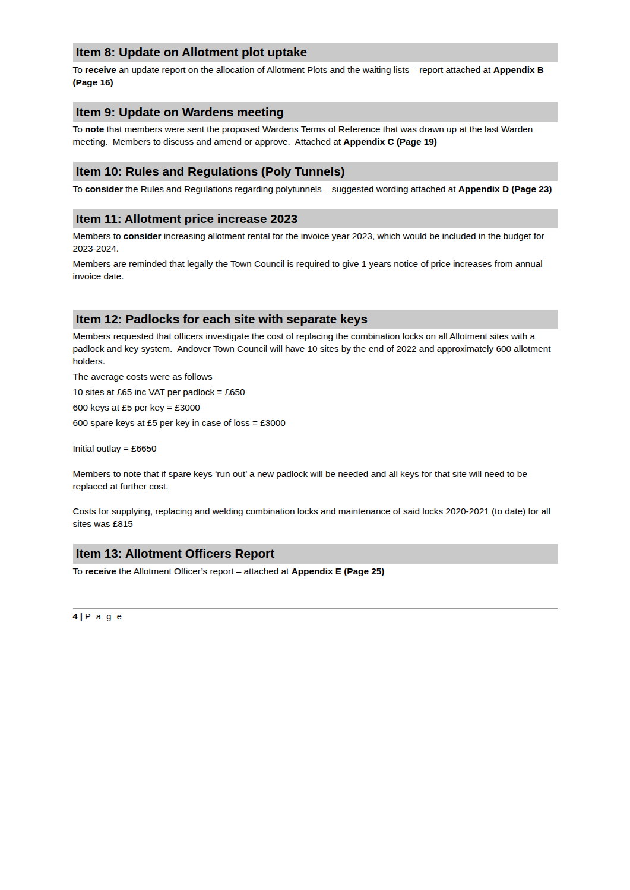Item 8: Update on Allotment plot uptake
To receive an update report on the allocation of Allotment Plots and the waiting lists – report attached at Appendix B (Page 16)
Item 9: Update on Wardens meeting
To note that members were sent the proposed Wardens Terms of Reference that was drawn up at the last Warden meeting. Members to discuss and amend or approve. Attached at Appendix C (Page 19)
Item 10: Rules and Regulations (Poly Tunnels)
To consider the Rules and Regulations regarding polytunnels – suggested wording attached at Appendix D (Page 23)
Item 11: Allotment price increase 2023
Members to consider increasing allotment rental for the invoice year 2023, which would be included in the budget for 2023-2024.
Members are reminded that legally the Town Council is required to give 1 years notice of price increases from annual invoice date.
Item 12: Padlocks for each site with separate keys
Members requested that officers investigate the cost of replacing the combination locks on all Allotment sites with a padlock and key system. Andover Town Council will have 10 sites by the end of 2022 and approximately 600 allotment holders.
The average costs were as follows
10 sites at £65 inc VAT per padlock = £650
600 keys at £5 per key = £3000
600 spare keys at £5 per key in case of loss = £3000
Initial outlay = £6650
Members to note that if spare keys ‘run out’ a new padlock will be needed and all keys for that site will need to be replaced at further cost.
Costs for supplying, replacing and welding combination locks and maintenance of said locks 2020-2021 (to date) for all sites was £815
Item 13: Allotment Officers Report
To receive the Allotment Officer’s report – attached at Appendix E (Page 25)
4 | P a g e